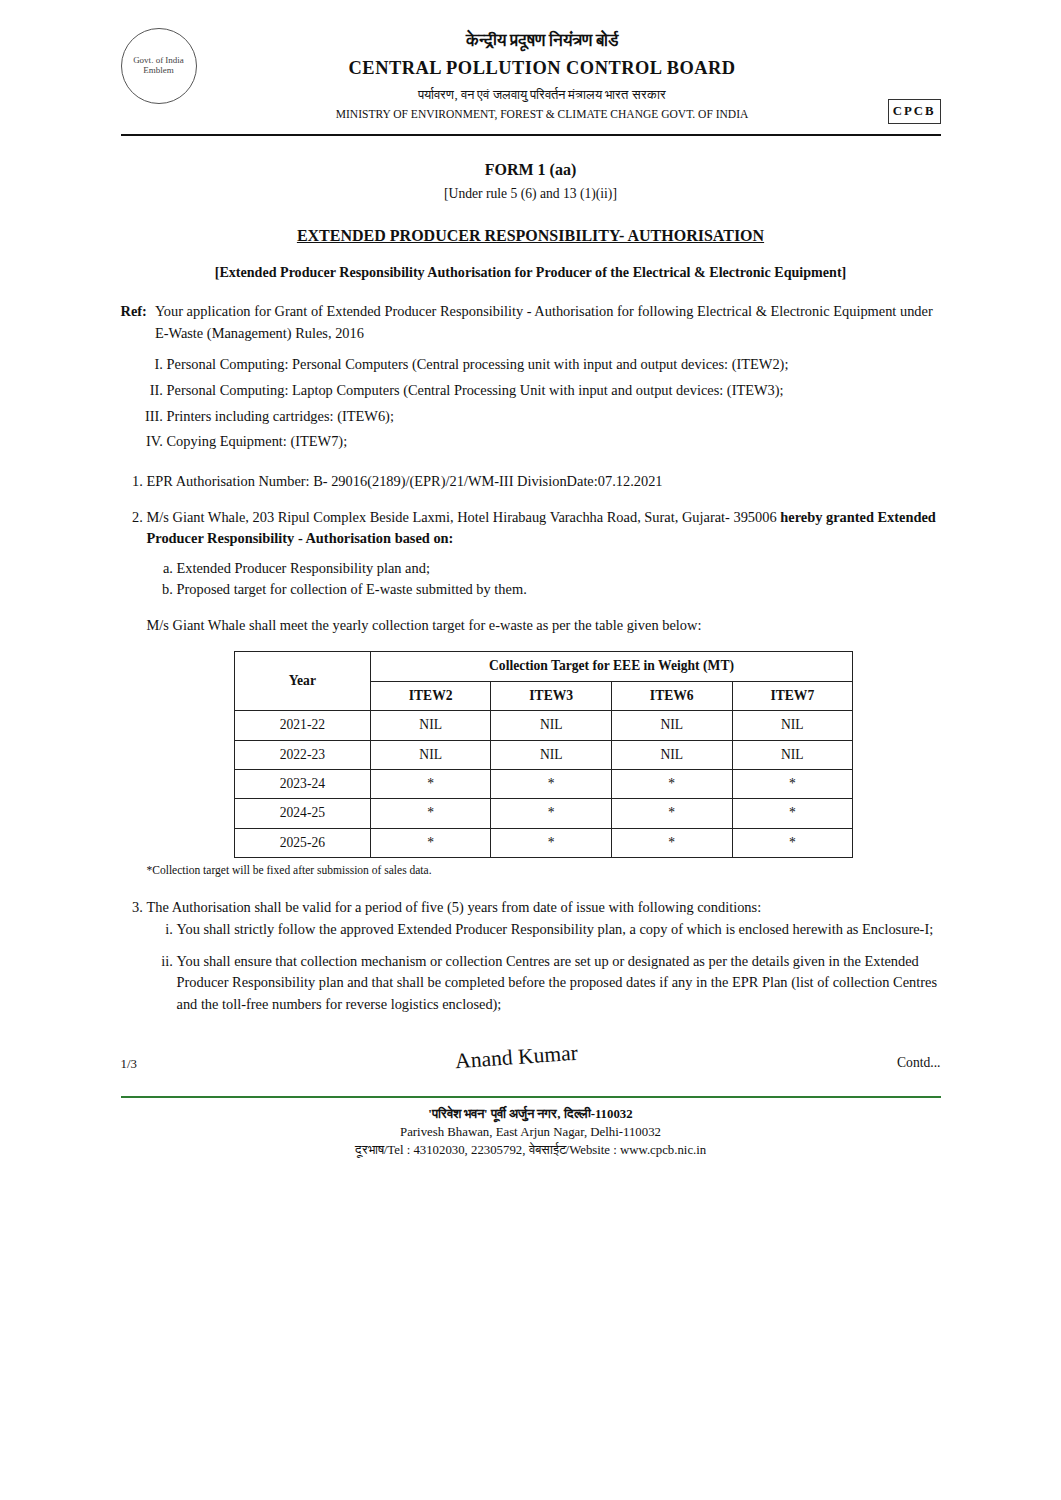Govt. of India
Emblem
केन्द्रीय प्रदूषण नियंत्रण बोर्ड
CENTRAL POLLUTION CONTROL BOARD
पर्यावरण, वन एवं जलवायु परिवर्तन मंत्रालय भारत सरकार
MINISTRY OF ENVIRONMENT, FOREST & CLIMATE CHANGE GOVT. OF INDIA
CPCB
FORM 1 (aa)
[Under rule 5 (6) and 13 (1)(ii)]
EXTENDED PRODUCER RESPONSIBILITY- AUTHORISATION
[Extended Producer Responsibility Authorisation for Producer of the Electrical & Electronic Equipment]
Ref: Your application for Grant of Extended Producer Responsibility - Authorisation for following Electrical & Electronic Equipment under E-Waste (Management) Rules, 2016
Personal Computing: Personal Computers (Central processing unit with input and output devices: (ITEW2);
Personal Computing: Laptop Computers (Central Processing Unit with input and output devices: (ITEW3);
Printers including cartridges: (ITEW6);
Copying Equipment: (ITEW7);
EPR Authorisation Number: B- 29016(2189)/(EPR)/21/WM-III DivisionDate:07.12.2021
M/s Giant Whale, 203 Ripul Complex Beside Laxmi, Hotel Hirabaug Varachha Road, Surat, Gujarat- 395006 hereby granted Extended Producer Responsibility - Authorisation based on:
Extended Producer Responsibility plan and;
Proposed target for collection of E-waste submitted by them.
M/s Giant Whale shall meet the yearly collection target for e-waste as per the table given below:
| Year | Collection Target for EEE in Weight (MT) |
| --- | --- |
| ITEW2 | ITEW3 | ITEW6 | ITEW7 |
| 2021-22 | NIL | NIL | NIL | NIL |
| 2022-23 | NIL | NIL | NIL | NIL |
| 2023-24 | * | * | * | * |
| 2024-25 | * | * | * | * |
| 2025-26 | * | * | * | * |
*Collection target will be fixed after submission of sales data.
The Authorisation shall be valid for a period of five (5) years from date of issue with following conditions:
You shall strictly follow the approved Extended Producer Responsibility plan, a copy of which is enclosed herewith as Enclosure-I;
You shall ensure that collection mechanism or collection Centres are set up or designated as per the details given in the Extended Producer Responsibility plan and that shall be completed before the proposed dates if any in the EPR Plan (list of collection Centres and the toll-free numbers for reverse logistics enclosed);
1/3 Anand Kumar Contd...
'परिवेश भवन' पूर्वी अर्जुन नगर, दिल्ली-110032
Parivesh Bhawan, East Arjun Nagar, Delhi-110032
दूरभाष/Tel : 43102030, 22305792, वेबसाईट/Website : www.cpcb.nic.in